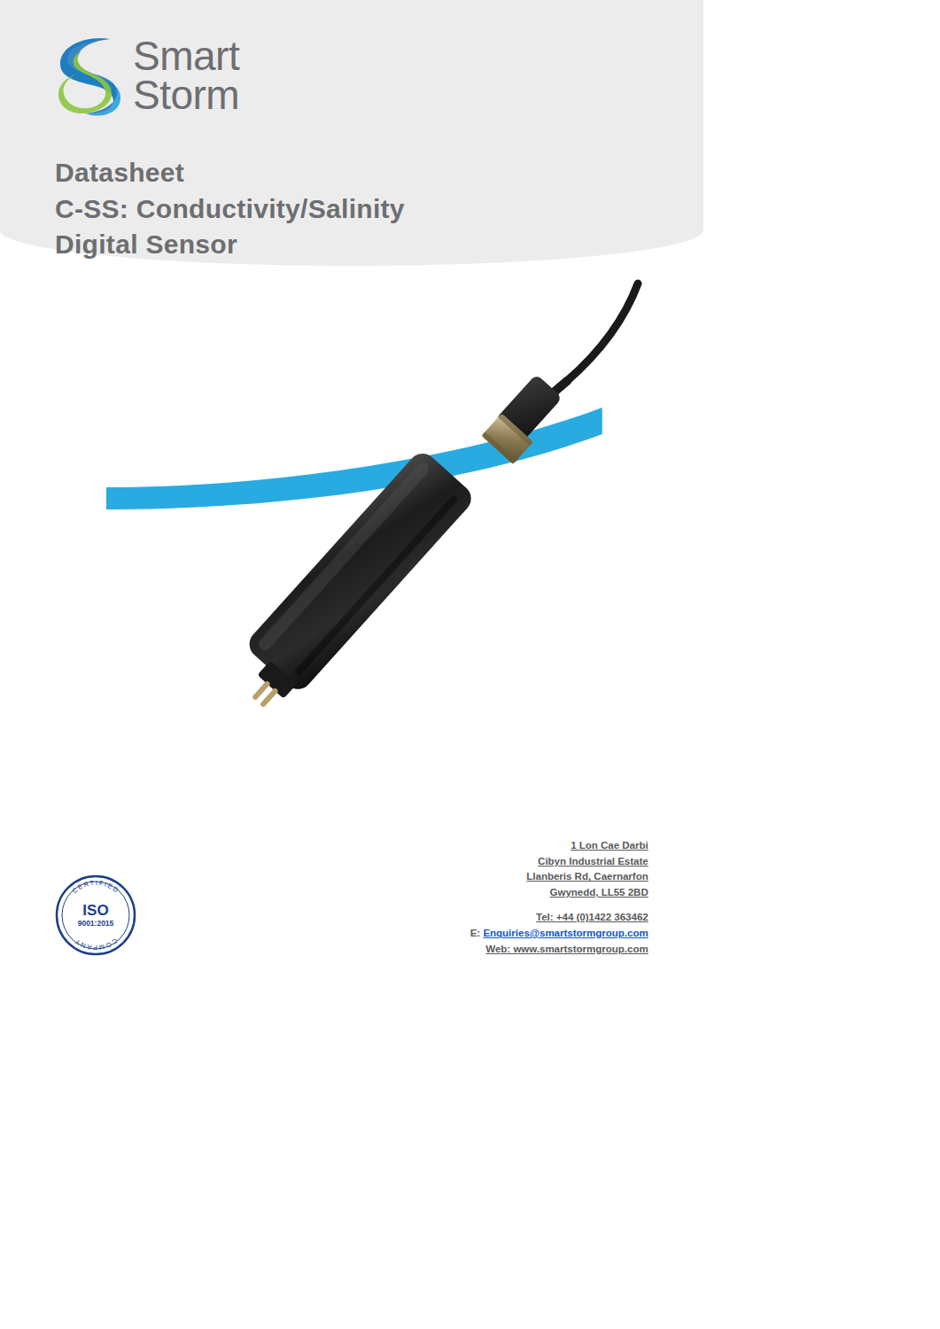Smart
Storm
Datasheet
C-SS: Conductivity/Salinity
Digital Sensor
CERTIFIED COMPANY ISO 9001:2015
1 Lon Cae Darbi
Cibyn Industrial Estate
Llanberis Rd, Caernarfon
Gwynedd, LL55 2BD
Tel: +44 (0)1422 363462
E: Enquiries@smartstormgroup.com
Web: www.smartstormgroup.com